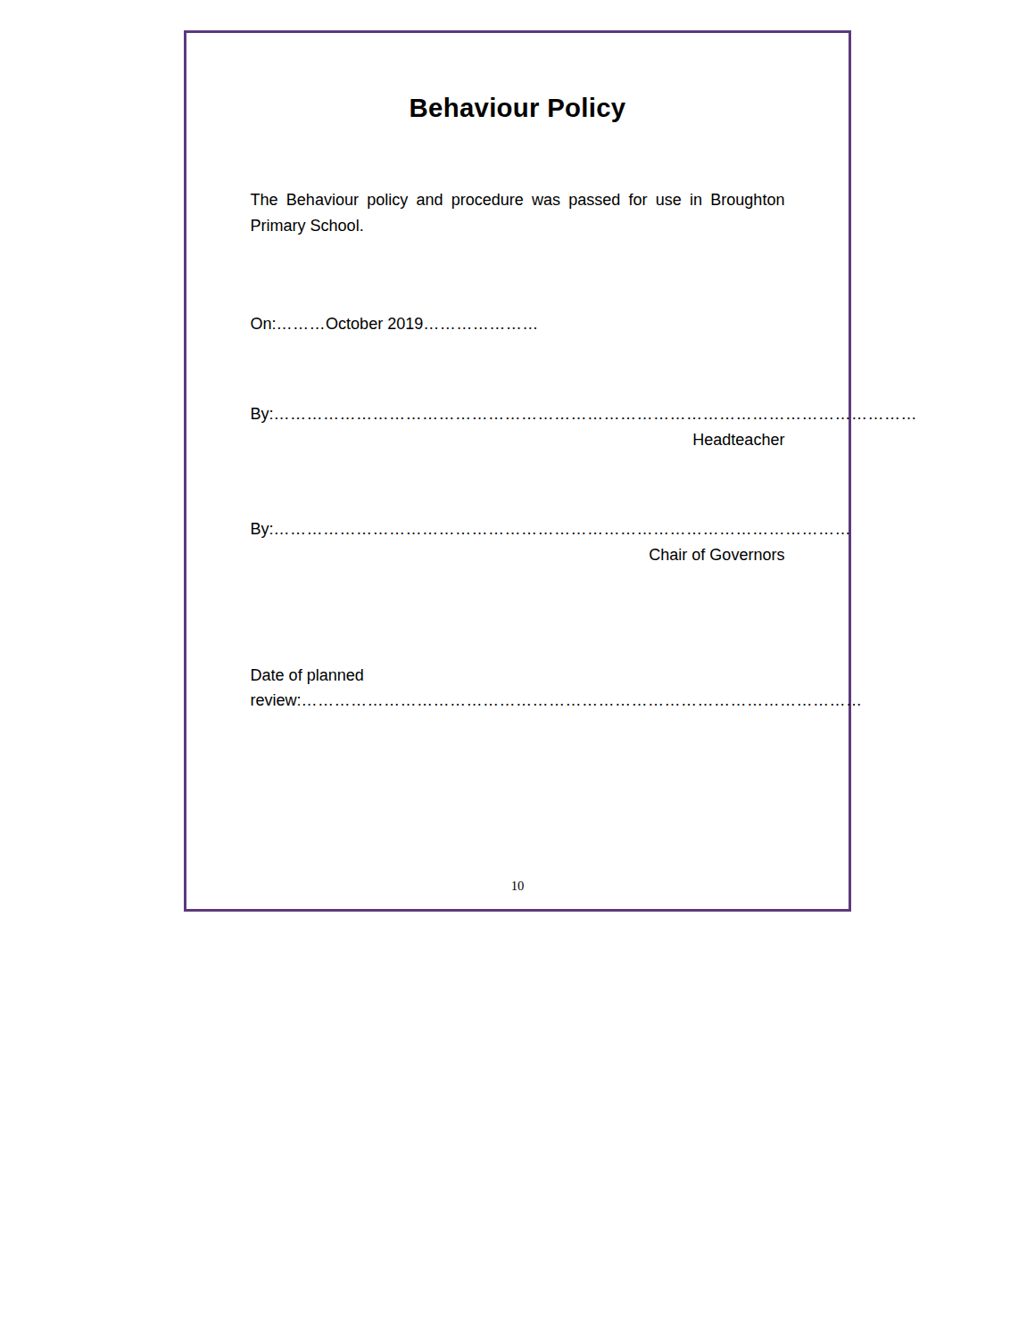Behaviour Policy
The Behaviour policy and procedure was passed for use in Broughton Primary School.
On:………October 2019…………………
By:………………………………………………………………………………………………………Headteacher
By:……………………………………………………………………………………………Chair of Governors
Date of planned review:…………………………………………………………………………………………
10